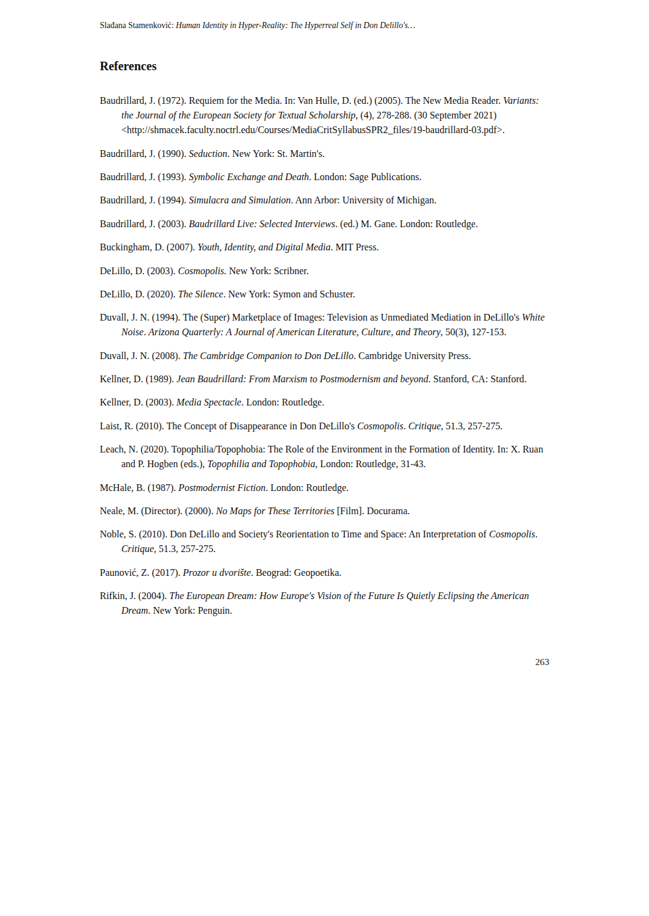Slađana Stamenković: Human Identity in Hyper-Reality: The Hyperreal Self in Don Delillo's…
References
Baudrillard, J. (1972). Requiem for the Media. In: Van Hulle, D. (ed.) (2005). The New Media Reader. Variants: the Journal of the European Society for Textual Scholarship, (4), 278-288. (30 September 2021) <http://shmacek.faculty.noctrl.edu/Courses/MediaCritSyllabusSPR2_files/19-baudrillard-03.pdf>.
Baudrillard, J. (1990). Seduction. New York: St. Martin's.
Baudrillard, J. (1993). Symbolic Exchange and Death. London: Sage Publications.
Baudrillard, J. (1994). Simulacra and Simulation. Ann Arbor: University of Michigan.
Baudrillard, J. (2003). Baudrillard Live: Selected Interviews. (ed.) M. Gane. London: Routledge.
Buckingham, D. (2007). Youth, Identity, and Digital Media. MIT Press.
DeLillo, D. (2003). Cosmopolis. New York: Scribner.
DeLillo, D. (2020). The Silence. New York: Symon and Schuster.
Duvall, J. N. (1994). The (Super) Marketplace of Images: Television as Unmediated Mediation in DeLillo's White Noise. Arizona Quarterly: A Journal of American Literature, Culture, and Theory, 50(3), 127-153.
Duvall, J. N. (2008). The Cambridge Companion to Don DeLillo. Cambridge University Press.
Kellner, D. (1989). Jean Baudrillard: From Marxism to Postmodernism and beyond. Stanford, CA: Stanford.
Kellner, D. (2003). Media Spectacle. London: Routledge.
Laist, R. (2010). The Concept of Disappearance in Don DeLillo's Cosmopolis. Critique, 51.3, 257-275.
Leach, N. (2020). Topophilia/Topophobia: The Role of the Environment in the Formation of Identity. In: X. Ruan and P. Hogben (eds.), Topophilia and Topophobia, London: Routledge, 31-43.
McHale, B. (1987). Postmodernist Fiction. London: Routledge.
Neale, M. (Director). (2000). No Maps for These Territories [Film]. Docurama.
Noble, S. (2010). Don DeLillo and Society's Reorientation to Time and Space: An Interpretation of Cosmopolis. Critique, 51.3, 257-275.
Paunović, Z. (2017). Prozor u dvorište. Beograd: Geopoetika.
Rifkin, J. (2004). The European Dream: How Europe's Vision of the Future Is Quietly Eclipsing the American Dream. New York: Penguin.
263